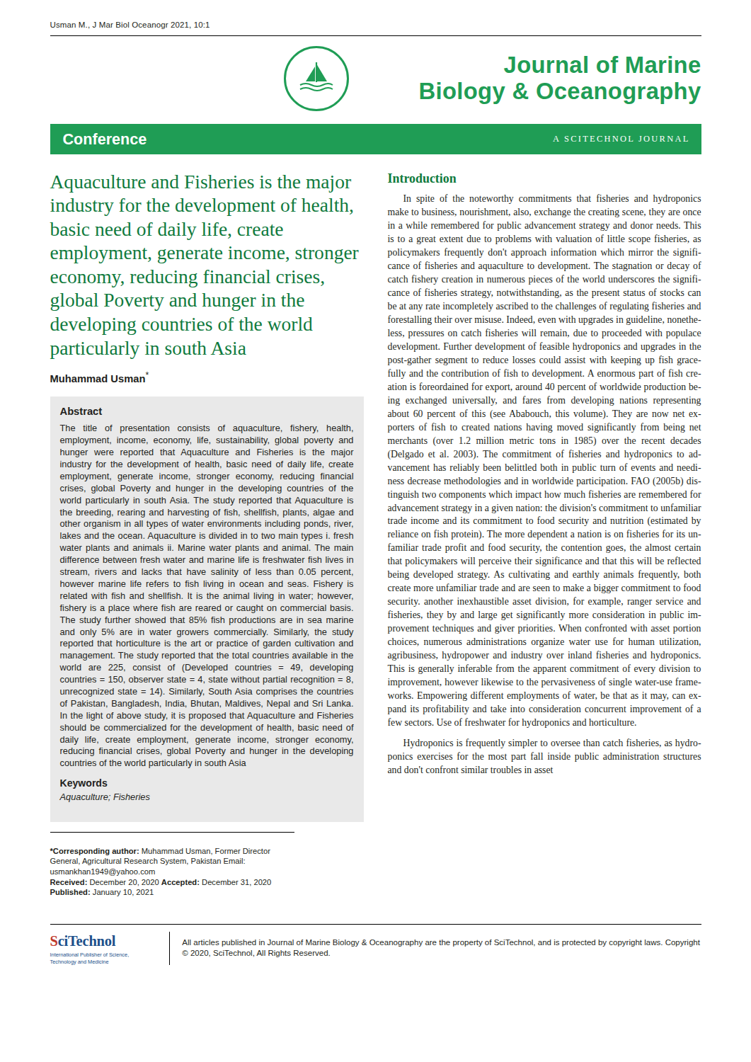Usman M., J Mar Biol Oceanogr 2021, 10:1
Journal of Marine
Biology & Oceanography
Conference
A SciTechnol Journal
Aquaculture and Fisheries is the major industry for the development of health, basic need of daily life, create employment, generate income, stronger economy, reducing financial crises, global Poverty and hunger in the developing countries of the world particularly in south Asia
Muhammad Usman*
Abstract
The title of presentation consists of aquaculture, fishery, health, employment, income, economy, life, sustainability, global poverty and hunger were reported that Aquaculture and Fisheries is the major industry for the development of health, basic need of daily life, create employment, generate income, stronger economy, reducing financial crises, global Poverty and hunger in the developing countries of the world particularly in south Asia. The study reported that Aquaculture is the breeding, rearing and harvesting of fish, shellfish, plants, algae and other organism in all types of water environments including ponds, river, lakes and the ocean. Aquaculture is divided in to two main types i. fresh water plants and animals ii. Marine water plants and animal. The main difference between fresh water and marine life is freshwater fish lives in stream, rivers and lacks that have salinity of less than 0.05 percent, however marine life refers to fish living in ocean and seas. Fishery is related with fish and shellfish. It is the animal living in water; however, fishery is a place where fish are reared or caught on commercial basis. The study further showed that 85% fish productions are in sea marine and only 5% are in water growers commercially. Similarly, the study reported that horticulture is the art or practice of garden cultivation and management. The study reported that the total countries available in the world are 225, consist of (Developed countries = 49, developing countries = 150, observer state = 4, state without partial recognition = 8, unrecognized state = 14). Similarly, South Asia comprises the countries of Pakistan, Bangladesh, India, Bhutan, Maldives, Nepal and Sri Lanka. In the light of above study, it is proposed that Aquaculture and Fisheries should be commercialized for the development of health, basic need of daily life, create employment, generate income, stronger economy, reducing financial crises, global Poverty and hunger in the developing countries of the world particularly in south Asia
Keywords
Aquaculture; Fisheries
*Corresponding author: Muhammad Usman, Former Director General, Agricultural Research System, Pakistan Email: usmankhan1949@yahoo.com
Received: December 20, 2020 Accepted: December 31, 2020 Published: January 10, 2021
Introduction
In spite of the noteworthy commitments that fisheries and hydroponics make to business, nourishment, also, exchange the creating scene, they are once in a while remembered for public advancement strategy and donor needs. This is to a great extent due to problems with valuation of little scope fisheries, as policymakers frequently don't approach information which mirror the significance of fisheries and aquaculture to development. The stagnation or decay of catch fishery creation in numerous pieces of the world underscores the significance of fisheries strategy, notwithstanding, as the present status of stocks can be at any rate incompletely ascribed to the challenges of regulating fisheries and forestalling their over misuse. Indeed, even with upgrades in guideline, nonetheless, pressures on catch fisheries will remain, due to proceeded with populace development. Further development of feasible hydroponics and upgrades in the post-gather segment to reduce losses could assist with keeping up fish gracefully and the contribution of fish to development. A enormous part of fish creation is foreordained for export, around 40 percent of worldwide production being exchanged universally, and fares from developing nations representing about 60 percent of this (see Ababouch, this volume). They are now net exporters of fish to created nations having moved significantly from being net merchants (over 1.2 million metric tons in 1985) over the recent decades (Delgado et al. 2003). The commitment of fisheries and hydroponics to advancement has reliably been belittled both in public turn of events and neediness decrease methodologies and in worldwide participation. FAO (2005b) distinguish two components which impact how much fisheries are remembered for advancement strategy in a given nation: the division's commitment to unfamiliar trade income and its commitment to food security and nutrition (estimated by reliance on fish protein). The more dependent a nation is on fisheries for its unfamiliar trade profit and food security, the contention goes, the almost certain that policymakers will perceive their significance and that this will be reflected being developed strategy. As cultivating and earthly animals frequently, both create more unfamiliar trade and are seen to make a bigger commitment to food security. another inexhaustible asset division, for example, ranger service and fisheries, they by and large get significantly more consideration in public improvement techniques and giver priorities. When confronted with asset portion choices, numerous administrations organize water use for human utilization, agribusiness, hydropower and industry over inland fisheries and hydroponics. This is generally inferable from the apparent commitment of every division to improvement, however likewise to the pervasiveness of single water-use frameworks. Empowering different employments of water, be that as it may, can expand its profitability and take into consideration concurrent improvement of a few sectors. Use of freshwater for hydroponics and horticulture.
Hydroponics is frequently simpler to oversee than catch fisheries, as hydroponics exercises for the most part fall inside public administration structures and don't confront similar troubles in asset
SciTechnol
International Publisher of Science,
Technology and Medicine
All articles published in Journal of Marine Biology & Oceanography are the property of SciTechnol, and is protected by copyright laws. Copyright © 2020, SciTechnol, All Rights Reserved.